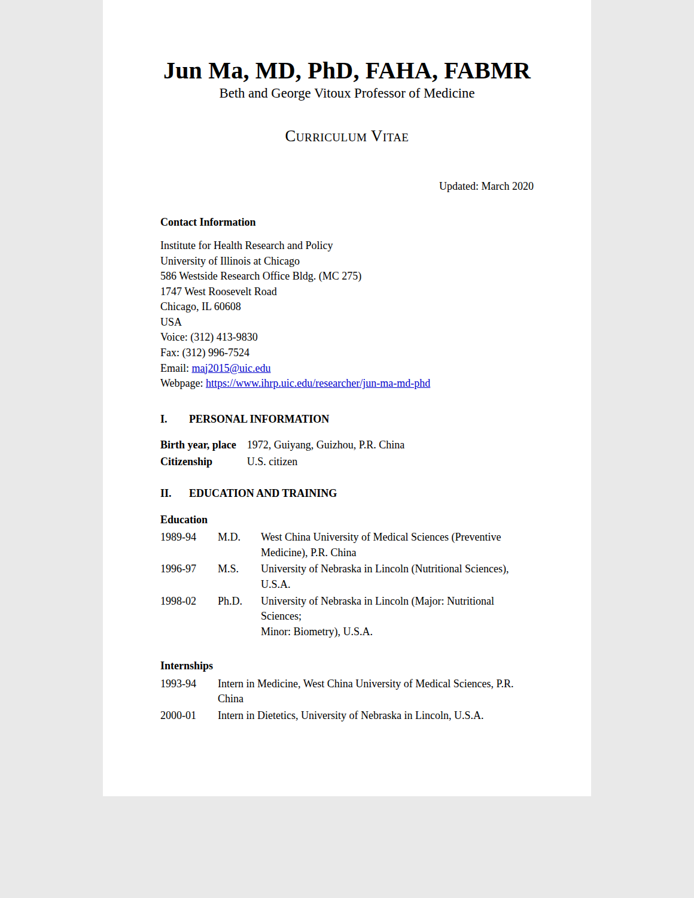Jun Ma, MD, PhD, FAHA, FABMR
Beth and George Vitoux Professor of Medicine
Curriculum Vitae
Updated: March 2020
Contact Information
Institute for Health Research and Policy
University of Illinois at Chicago
586 Westside Research Office Bldg. (MC 275)
1747 West Roosevelt Road
Chicago, IL 60608
USA
Voice: (312) 413-9830
Fax: (312) 996-7524
Email: maj2015@uic.edu
Webpage: https://www.ihrp.uic.edu/researcher/jun-ma-md-phd
I. PERSONAL INFORMATION
| Birth year, place | 1972, Guiyang, Guizhou, P.R. China |
| Citizenship | U.S. citizen |
II. EDUCATION AND TRAINING
Education
| 1989-94 | M.D. | West China University of Medical Sciences (Preventive Medicine), P.R. China |
| 1996-97 | M.S. | University of Nebraska in Lincoln (Nutritional Sciences), U.S.A. |
| 1998-02 | Ph.D. | University of Nebraska in Lincoln (Major: Nutritional Sciences; Minor: Biometry), U.S.A. |
Internships
| 1993-94 | Intern in Medicine, West China University of Medical Sciences, P.R. China |
| 2000-01 | Intern in Dietetics, University of Nebraska in Lincoln, U.S.A. |